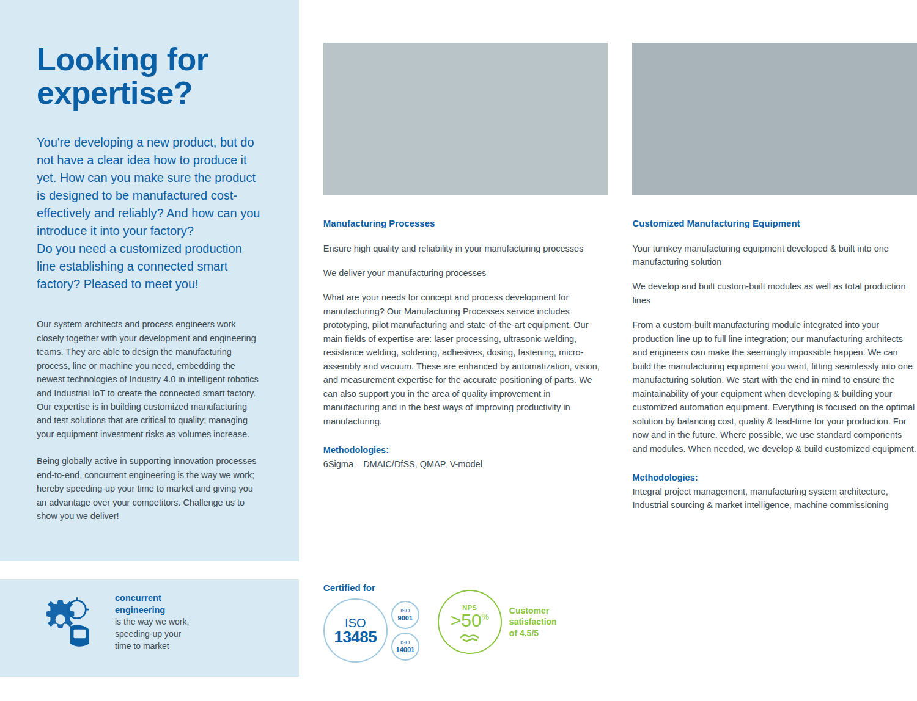Looking for
expertise?
You're developing a new product, but do not have a clear idea how to produce it yet. How can you make sure the product is designed to be manufactured cost-effectively and reliably? And how can you introduce it into your factory?
Do you need a customized production line establishing a connected smart factory? Pleased to meet you!
Our system architects and process engineers work closely together with your development and engineering teams. They are able to design the manufacturing process, line or machine you need, embedding the newest technologies of Industry 4.0 in intelligent robotics and Industrial IoT to create the connected smart factory. Our expertise is in building customized manufacturing and test solutions that are critical to quality; managing your equipment investment risks as volumes increase.
Being globally active in supporting innovation processes end-to-end, concurrent engineering is the way we work; hereby speeding-up your time to market and giving you an advantage over your competitors. Challenge us to show you we deliver!
Manufacturing Processes
Ensure high quality and reliability in your manufacturing processes
We deliver your manufacturing processes
What are your needs for concept and process development for manufacturing? Our Manufacturing Processes service includes prototyping, pilot manufacturing and state-of-the-art equipment. Our main fields of expertise are: laser processing, ultrasonic welding, resistance welding, soldering, adhesives, dosing, fastening, micro-assembly and vacuum. These are enhanced by automatization, vision, and measurement expertise for the accurate positioning of parts. We can also support you in the area of quality improvement in manufacturing and in the best ways of improving productivity in manufacturing.
Methodologies:
6Sigma – DMAIC/DfSS, QMAP, V-model
Customized Manufacturing Equipment
Your turnkey manufacturing equipment developed & built into one manufacturing solution
We develop and built custom-built modules as well as total production lines
From a custom-built manufacturing module integrated into your production line up to full line integration; our manufacturing architects and engineers can make the seemingly impossible happen. We can build the manufacturing equipment you want, fitting seamlessly into one manufacturing solution. We start with the end in mind to ensure the maintainability of your equipment when developing & building your customized automation equipment. Everything is focused on the optimal solution by balancing cost, quality & lead-time for your production. For now and in the future. Where possible, we use standard components and modules. When needed, we develop & build customized equipment.
Methodologies:
Integral project management, manufacturing system architecture, Industrial sourcing & market intelligence, machine commissioning
concurrent
engineering is the way we work,
speeding-up your
time to market
Certified for
ISO 13485
ISO 9001
ISO 14001
NPS >50%
Customer
satisfaction
of 4.5/5